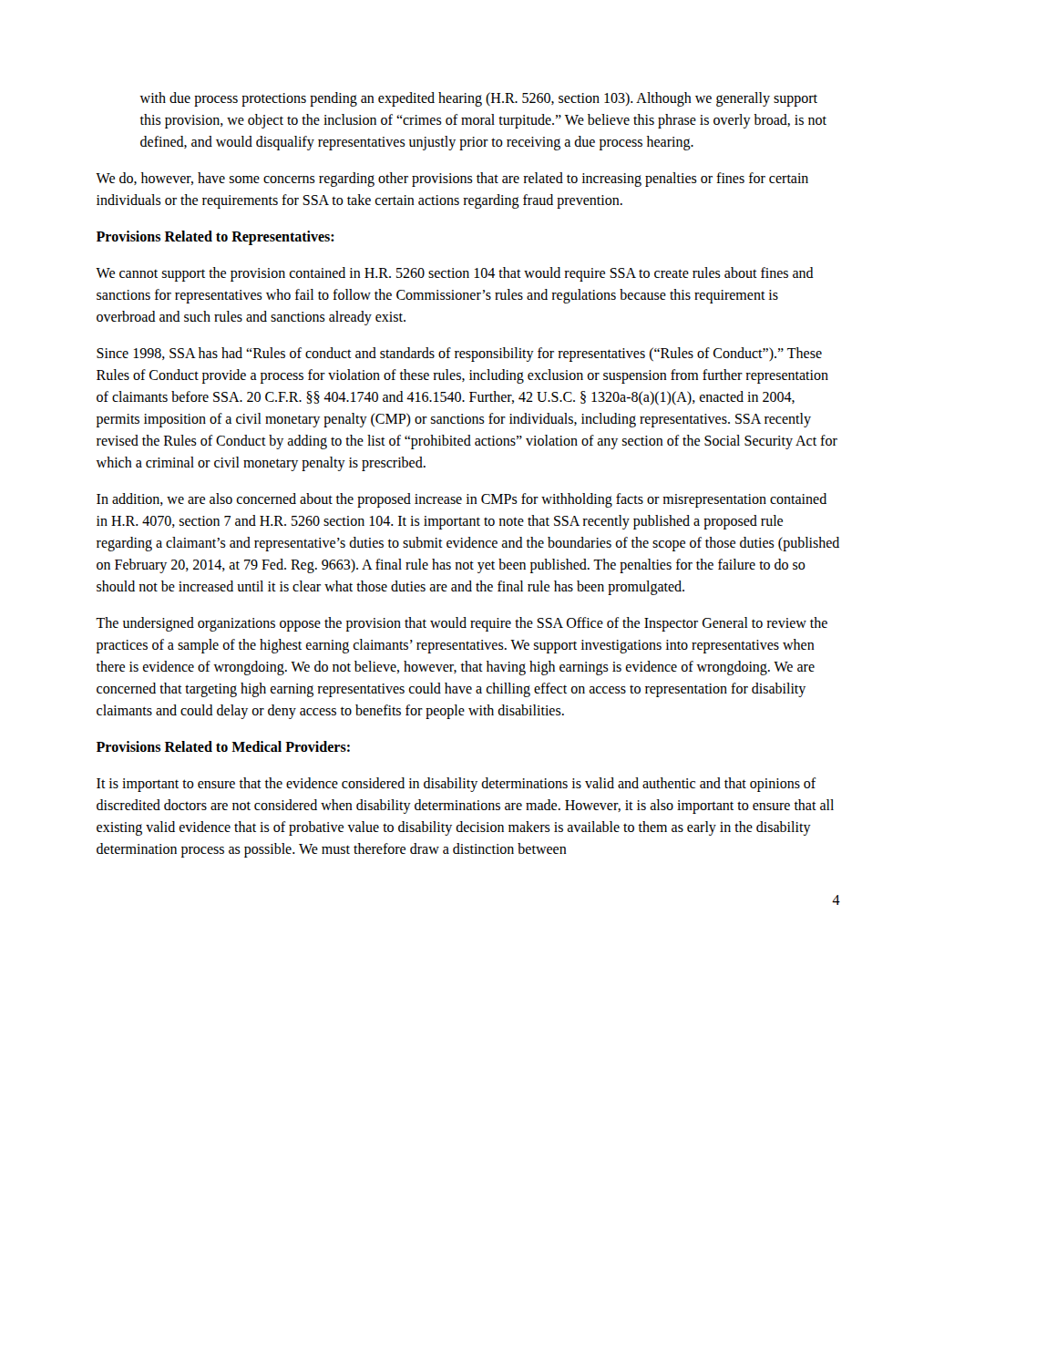with due process protections pending an expedited hearing (H.R. 5260, section 103). Although we generally support this provision, we object to the inclusion of “crimes of moral turpitude.” We believe this phrase is overly broad, is not defined, and would disqualify representatives unjustly prior to receiving a due process hearing.
We do, however, have some concerns regarding other provisions that are related to increasing penalties or fines for certain individuals or the requirements for SSA to take certain actions regarding fraud prevention.
Provisions Related to Representatives:
We cannot support the provision contained in H.R. 5260 section 104 that would require SSA to create rules about fines and sanctions for representatives who fail to follow the Commissioner’s rules and regulations because this requirement is overbroad and such rules and sanctions already exist.
Since 1998, SSA has had “Rules of conduct and standards of responsibility for representatives (“Rules of Conduct”).” These Rules of Conduct provide a process for violation of these rules, including exclusion or suspension from further representation of claimants before SSA. 20 C.F.R. §§ 404.1740 and 416.1540. Further, 42 U.S.C. § 1320a-8(a)(1)(A), enacted in 2004, permits imposition of a civil monetary penalty (CMP) or sanctions for individuals, including representatives. SSA recently revised the Rules of Conduct by adding to the list of “prohibited actions” violation of any section of the Social Security Act for which a criminal or civil monetary penalty is prescribed.
In addition, we are also concerned about the proposed increase in CMPs for withholding facts or misrepresentation contained in H.R. 4070, section 7 and H.R. 5260 section 104. It is important to note that SSA recently published a proposed rule regarding a claimant’s and representative’s duties to submit evidence and the boundaries of the scope of those duties (published on February 20, 2014, at 79 Fed. Reg. 9663). A final rule has not yet been published. The penalties for the failure to do so should not be increased until it is clear what those duties are and the final rule has been promulgated.
The undersigned organizations oppose the provision that would require the SSA Office of the Inspector General to review the practices of a sample of the highest earning claimants’ representatives. We support investigations into representatives when there is evidence of wrongdoing. We do not believe, however, that having high earnings is evidence of wrongdoing. We are concerned that targeting high earning representatives could have a chilling effect on access to representation for disability claimants and could delay or deny access to benefits for people with disabilities.
Provisions Related to Medical Providers:
It is important to ensure that the evidence considered in disability determinations is valid and authentic and that opinions of discredited doctors are not considered when disability determinations are made. However, it is also important to ensure that all existing valid evidence that is of probative value to disability decision makers is available to them as early in the disability determination process as possible. We must therefore draw a distinction between
4